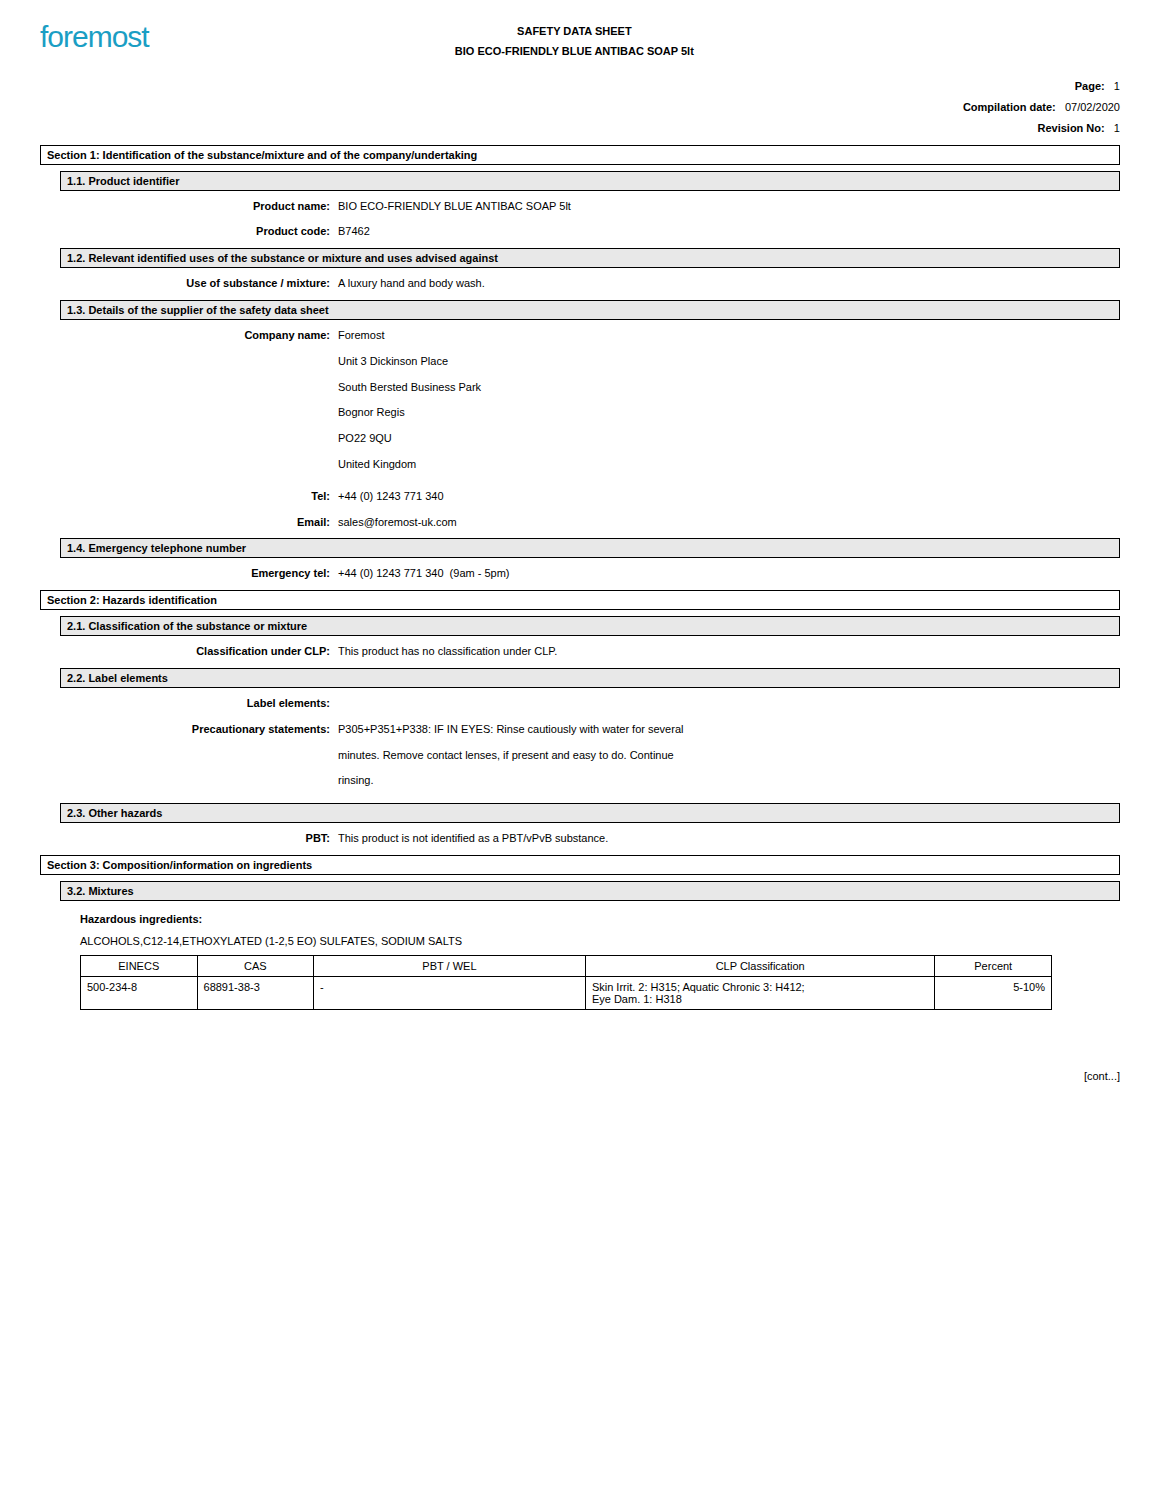foremost
SAFETY DATA SHEET
BIO ECO-FRIENDLY BLUE ANTIBAC SOAP 5lt
Page: 1
Compilation date: 07/02/2020
Revision No: 1
Section 1: Identification of the substance/mixture and of the company/undertaking
1.1. Product identifier
Product name:
BIO ECO-FRIENDLY BLUE ANTIBAC SOAP 5lt
Product code:
B7462
1.2. Relevant identified uses of the substance or mixture and uses advised against
Use of substance / mixture:
A luxury hand and body wash.
1.3. Details of the supplier of the safety data sheet
Company name:
Foremost
Unit 3 Dickinson Place
South Bersted Business Park
Bognor Regis
PO22 9QU
United Kingdom
Tel:
+44 (0) 1243 771 340
Email:
sales@foremost-uk.com
1.4. Emergency telephone number
Emergency tel:
+44 (0) 1243 771 340 (9am - 5pm)
Section 2: Hazards identification
2.1. Classification of the substance or mixture
Classification under CLP:
This product has no classification under CLP.
2.2. Label elements
Label elements:
Precautionary statements:
P305+P351+P338: IF IN EYES: Rinse cautiously with water for several
minutes. Remove contact lenses, if present and easy to do. Continue
rinsing.
2.3. Other hazards
PBT:
This product is not identified as a PBT/vPvB substance.
Section 3: Composition/information on ingredients
3.2. Mixtures
Hazardous ingredients:
ALCOHOLS,C12-14,ETHOXYLATED (1-2,5 EO) SULFATES, SODIUM SALTS
| EINECS | CAS | PBT / WEL | CLP Classification | Percent |
| --- | --- | --- | --- | --- |
| 500-234-8 | 68891-38-3 | - | Skin Irrit. 2: H315; Aquatic Chronic 3: H412; Eye Dam. 1: H318 | 5-10% |
[cont...]